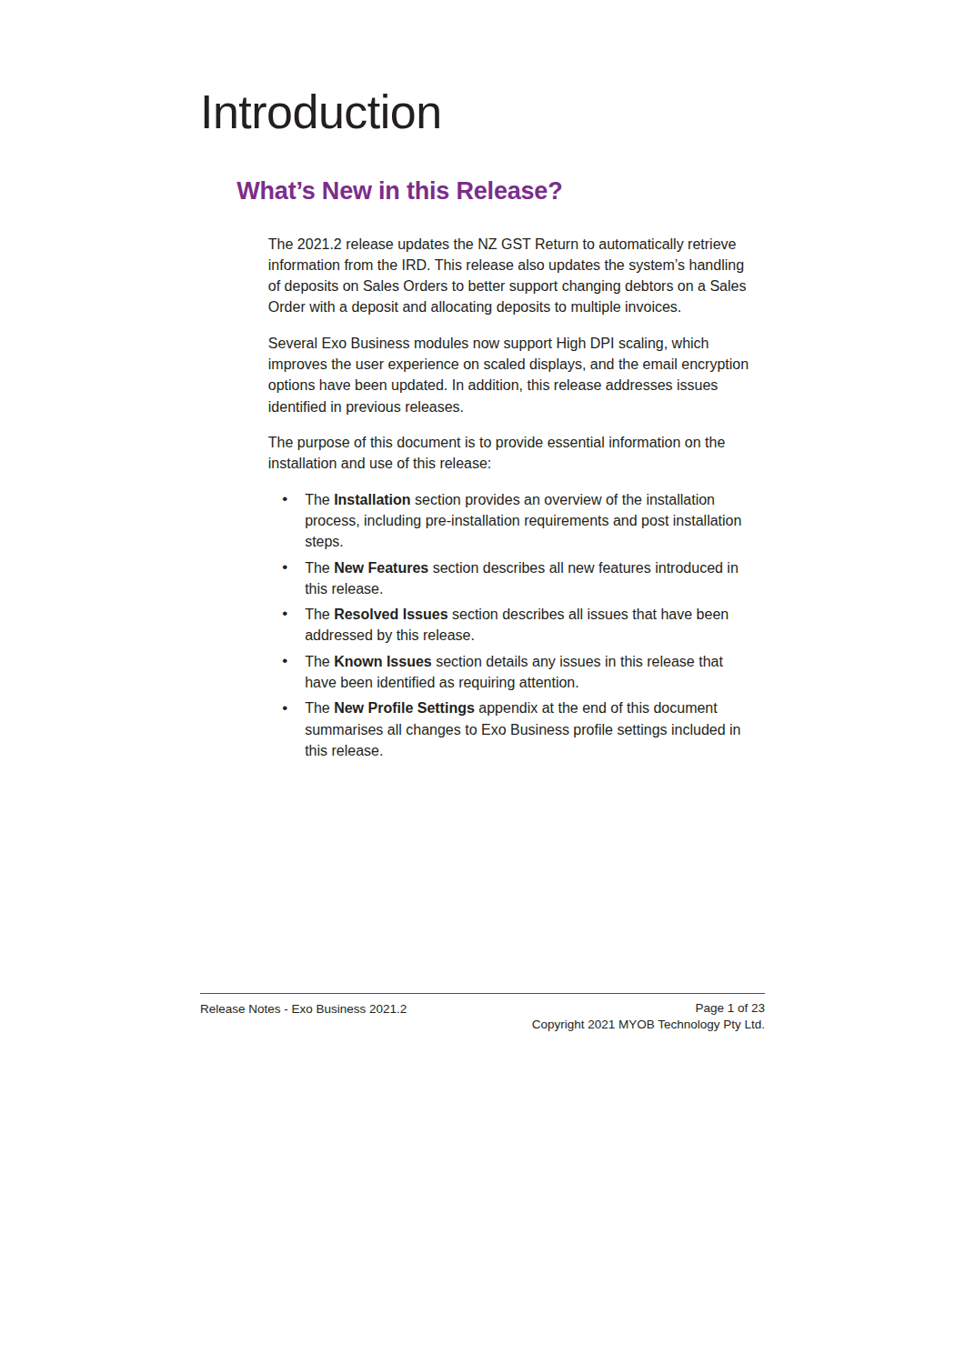Introduction
What’s New in this Release?
The 2021.2 release updates the NZ GST Return to automatically retrieve information from the IRD. This release also updates the system’s handling of deposits on Sales Orders to better support changing debtors on a Sales Order with a deposit and allocating deposits to multiple invoices.
Several Exo Business modules now support High DPI scaling, which improves the user experience on scaled displays, and the email encryption options have been updated. In addition, this release addresses issues identified in previous releases.
The purpose of this document is to provide essential information on the installation and use of this release:
The Installation section provides an overview of the installation process, including pre-installation requirements and post installation steps.
The New Features section describes all new features introduced in this release.
The Resolved Issues section describes all issues that have been addressed by this release.
The Known Issues section details any issues in this release that have been identified as requiring attention.
The New Profile Settings appendix at the end of this document summarises all changes to Exo Business profile settings included in this release.
Release Notes - Exo Business 2021.2
Page 1 of 23
Copyright 2021 MYOB Technology Pty Ltd.